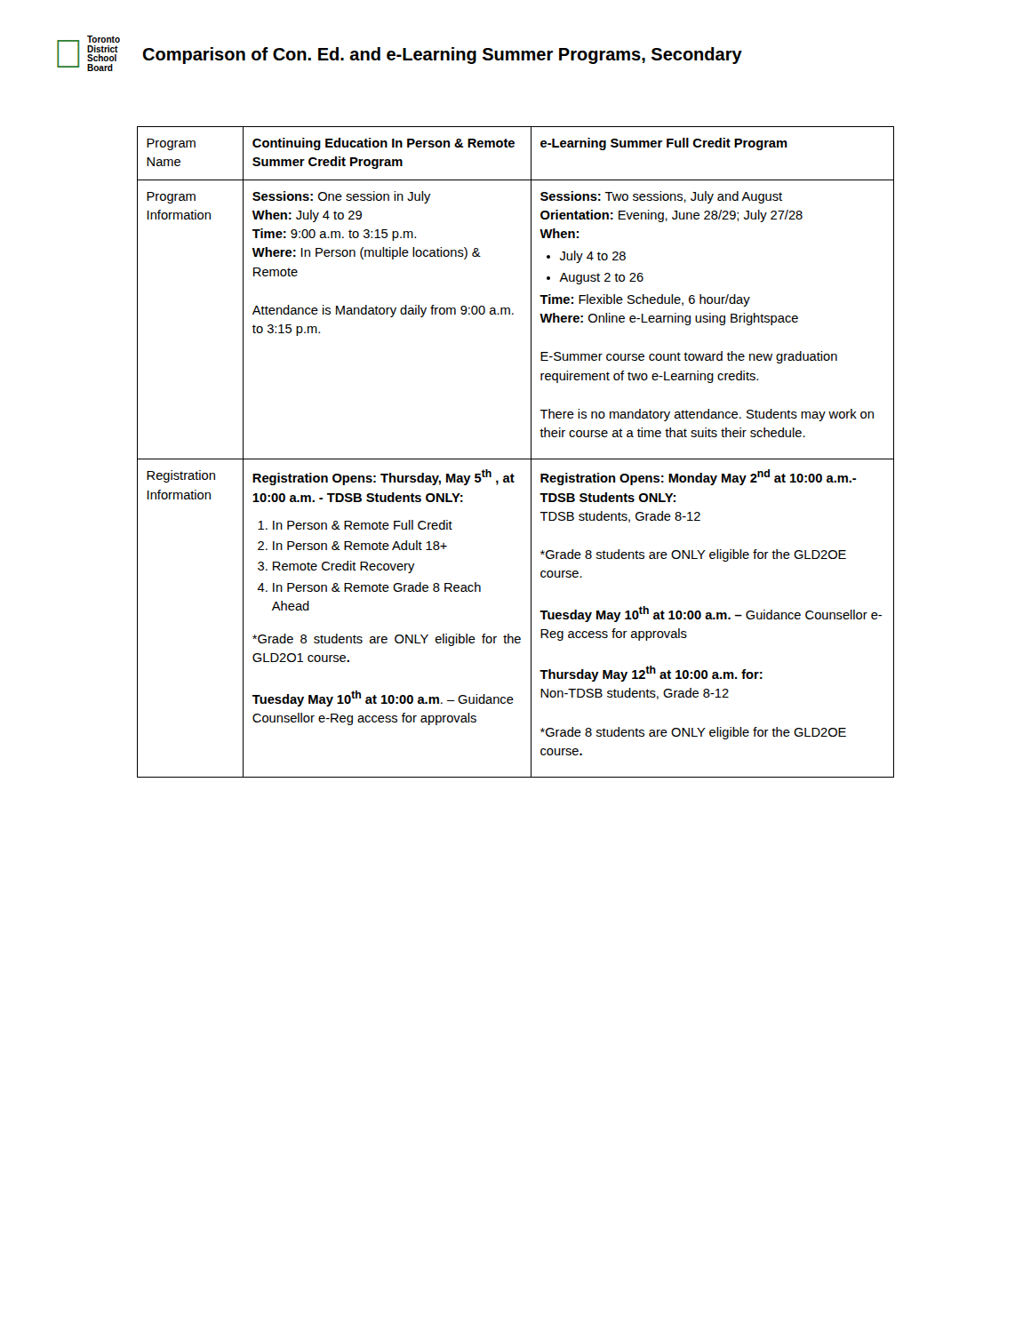 Toronto District School Board
Comparison of Con. Ed. and e-Learning Summer Programs, Secondary
| Program Name | Continuing Education In Person & Remote Summer Credit Program | e-Learning Summer Full Credit Program |
| Program Information | Sessions: One session in July When: July 4 to 29 Time: 9:00 a.m. to 3:15 p.m. Where: In Person (multiple locations) & Remote Attendance is Mandatory daily from 9:00 a.m. to 3:15 p.m. | Sessions: Two sessions, July and August Orientation: Evening, June 28/29; July 27/28 When: July 4 to 28 August 2 to 26 Time: Flexible Schedule, 6 hour/day Where: Online e-Learning using Brightspace E-Summer course count toward the new graduation requirement of two e-Learning credits. There is no mandatory attendance. Students may work on their course at a time that suits their schedule. |
| Registration Information | Registration Opens: Thursday, May 5 th , at 10:00 a.m. - TDSB Students ONLY: In Person & Remote Full Credit In Person & Remote Adult 18+ Remote Credit Recovery In Person & Remote Grade 8 Reach Ahead *Grade 8 students are ONLY eligible for the GLD2O1 course . Tuesday May 10 th at 10:00 a.m . – Guidance Counsellor e-Reg access for approvals | Registration Opens: Monday May 2 nd at 10:00 a.m.-TDSB Students ONLY: TDSB students, Grade 8-12 *Grade 8 students are ONLY eligible for the GLD2OE course. Tuesday May 10 th at 10:00 a.m. – Guidance Counsellor e-Reg access for approvals Thursday May 12 th at 10:00 a.m. for: Non-TDSB students, Grade 8-12 *Grade 8 students are ONLY eligible for the GLD2OE course . |